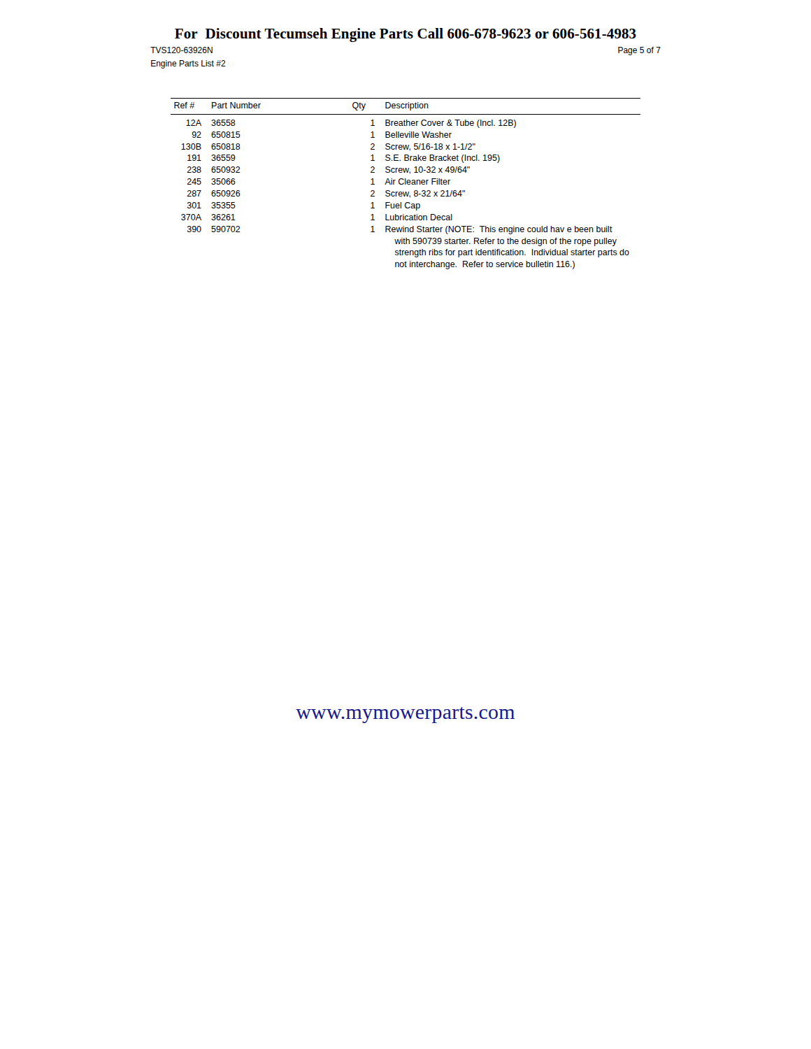For Discount Tecumseh Engine Parts Call 606-678-9623 or 606-561-4983
TVS120-63926N
Engine Parts List #2
Page 5 of 7
| Ref # | Part Number | Qty | Description |
| --- | --- | --- | --- |
| 12A | 36558 | 1 | Breather Cover & Tube (Incl. 12B) |
| 92 | 650815 | 1 | Belleville Washer |
| 130B | 650818 | 2 | Screw, 5/16-18 x 1-1/2" |
| 191 | 36559 | 1 | S.E. Brake Bracket (Incl. 195) |
| 238 | 650932 | 2 | Screw, 10-32 x 49/64" |
| 245 | 35066 | 1 | Air Cleaner Filter |
| 287 | 650926 | 2 | Screw, 8-32 x 21/64" |
| 301 | 35355 | 1 | Fuel Cap |
| 370A | 36261 | 1 | Lubrication Decal |
| 390 | 590702 | 1 | Rewind Starter (NOTE: This engine could hav e been built with 590739 starter. Refer to the design of the rope pulley strength ribs for part identification. Individual starter parts do not interchange. Refer to service bulletin 116.) |
www.mymowerparts.com